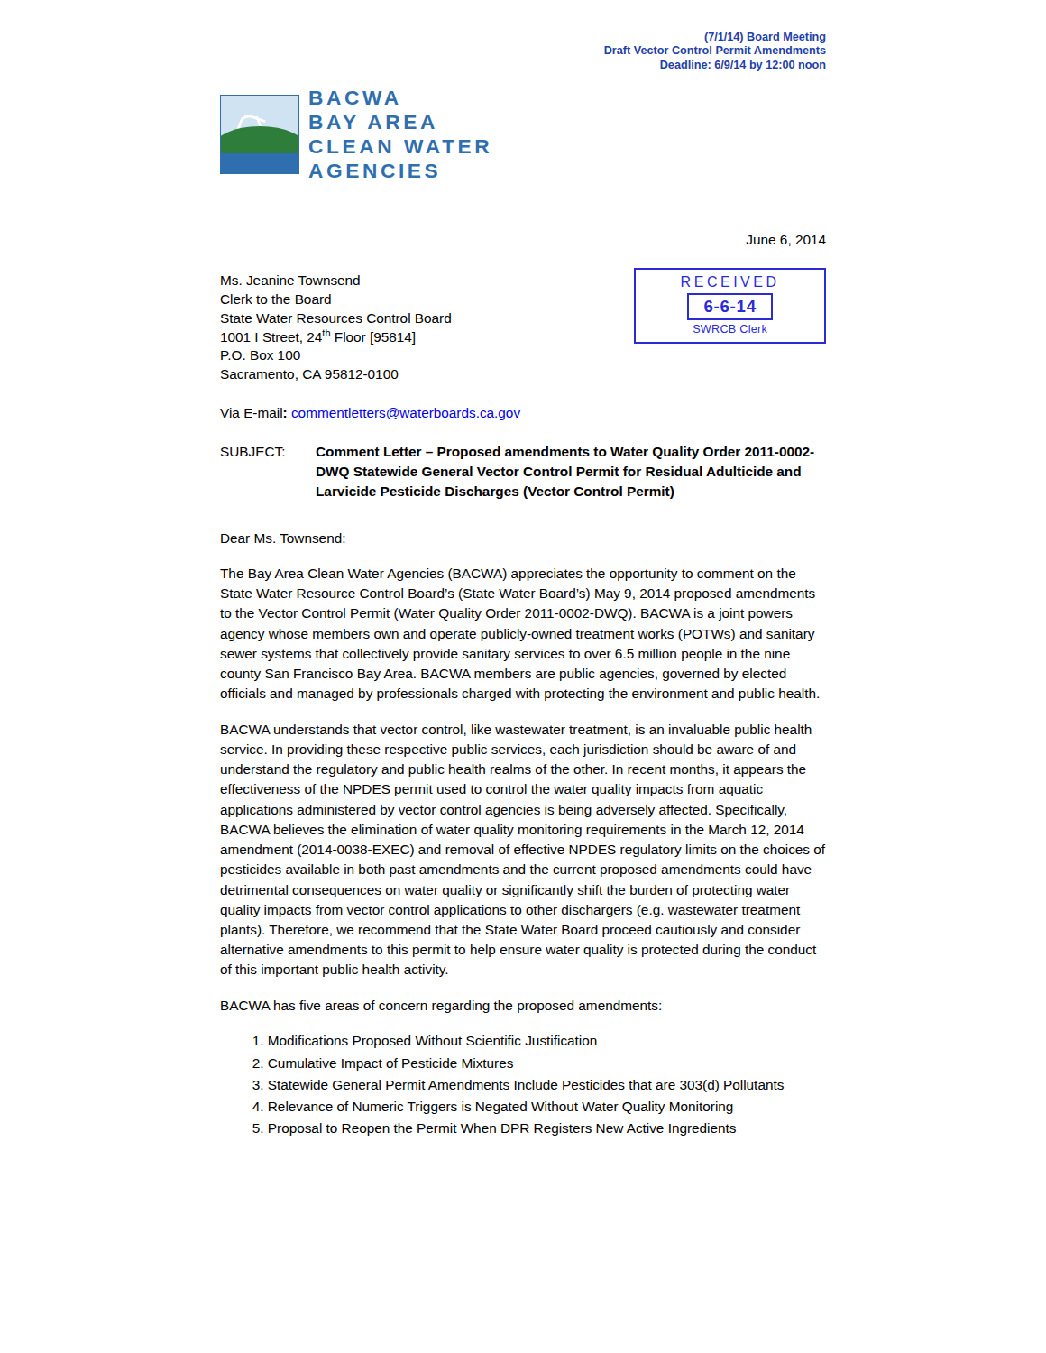(7/1/14) Board Meeting
Draft Vector Control Permit Amendments
Deadline: 6/9/14 by 12:00 noon
BACWA
BAY AREA
CLEAN WATER
AGENCIES
June 6, 2014
RECEIVED
6-6-14
SWRCB Clerk
Ms. Jeanine Townsend
Clerk to the Board
State Water Resources Control Board
1001 I Street, 24th Floor [95814]
P.O. Box 100
Sacramento, CA 95812-0100
Via E-mail: commentletters@waterboards.ca.gov
SUBJECT:
Comment Letter – Proposed amendments to Water Quality Order 2011-0002-DWQ Statewide General Vector Control Permit for Residual Adulticide and Larvicide Pesticide Discharges (Vector Control Permit)
Dear Ms. Townsend:
The Bay Area Clean Water Agencies (BACWA) appreciates the opportunity to comment on the State Water Resource Control Board’s (State Water Board’s) May 9, 2014 proposed amendments to the Vector Control Permit (Water Quality Order 2011-0002-DWQ). BACWA is a joint powers agency whose members own and operate publicly-owned treatment works (POTWs) and sanitary sewer systems that collectively provide sanitary services to over 6.5 million people in the nine county San Francisco Bay Area. BACWA members are public agencies, governed by elected officials and managed by professionals charged with protecting the environment and public health.
BACWA understands that vector control, like wastewater treatment, is an invaluable public health service. In providing these respective public services, each jurisdiction should be aware of and understand the regulatory and public health realms of the other. In recent months, it appears the effectiveness of the NPDES permit used to control the water quality impacts from aquatic applications administered by vector control agencies is being adversely affected. Specifically, BACWA believes the elimination of water quality monitoring requirements in the March 12, 2014 amendment (2014-0038-EXEC) and removal of effective NPDES regulatory limits on the choices of pesticides available in both past amendments and the current proposed amendments could have detrimental consequences on water quality or significantly shift the burden of protecting water quality impacts from vector control applications to other dischargers (e.g. wastewater treatment plants). Therefore, we recommend that the State Water Board proceed cautiously and consider alternative amendments to this permit to help ensure water quality is protected during the conduct of this important public health activity.
BACWA has five areas of concern regarding the proposed amendments:
Modifications Proposed Without Scientific Justification
Cumulative Impact of Pesticide Mixtures
Statewide General Permit Amendments Include Pesticides that are 303(d) Pollutants
Relevance of Numeric Triggers is Negated Without Water Quality Monitoring
Proposal to Reopen the Permit When DPR Registers New Active Ingredients